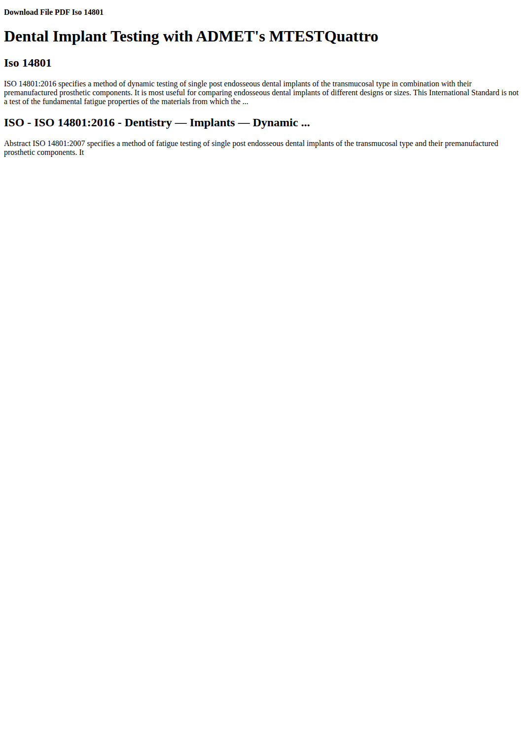Download File PDF Iso 14801
Dental Implant Testing with ADMET's MTESTQuattro
Iso 14801
ISO 14801:2016 specifies a method of dynamic testing of single post endosseous dental implants of the transmucosal type in combination with their premanufactured prosthetic components. It is most useful for comparing endosseous dental implants of different designs or sizes. This International Standard is not a test of the fundamental fatigue properties of the materials from which the ...
ISO - ISO 14801:2016 - Dentistry — Implants — Dynamic ...
Abstract ISO 14801:2007 specifies a method of fatigue testing of single post endosseous dental implants of the transmucosal type and their premanufactured prosthetic components. It